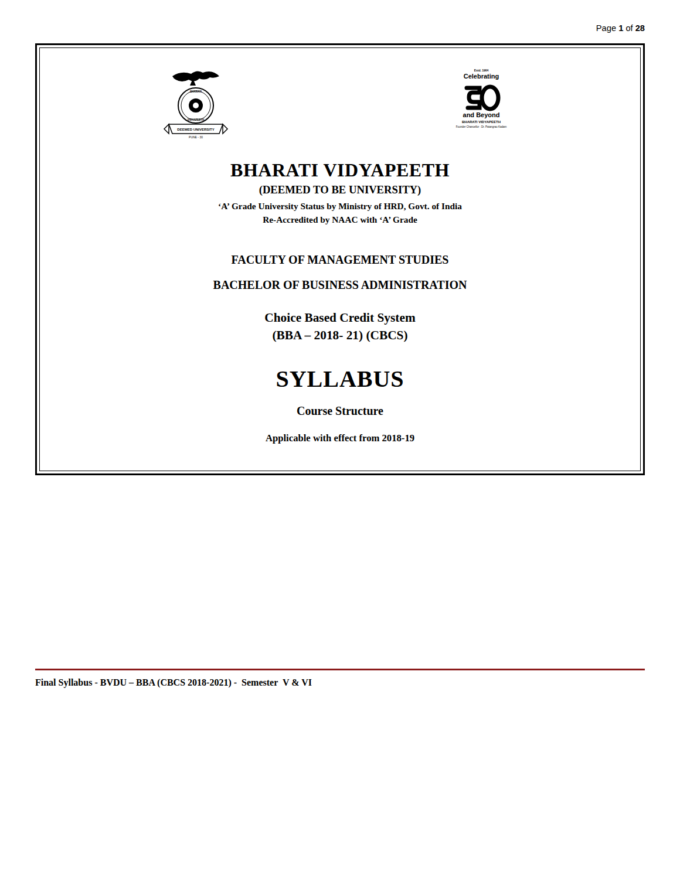Page 1 of 28
BHARATI VIDYAPEETH DEEMED UNIVERSITY PUNE - 30
Estd. 1964 Celebrating and Beyond BHARATI VIDYAPEETH Founder Chancellor : Dr. Patangrao Kadam
BHARATI VIDYAPEETH
(DEEMED TO BE UNIVERSITY)
‘A’ Grade University Status by Ministry of HRD, Govt. of India
Re-Accredited by NAAC with ‘A’ Grade
FACULTY OF MANAGEMENT STUDIES
BACHELOR OF BUSINESS ADMINISTRATION
Choice Based Credit System
(BBA – 2018- 21) (CBCS)
SYLLABUS
Course Structure
Applicable with effect from 2018-19
Final Syllabus - BVDU – BBA (CBCS 2018-2021) - Semester V & VI